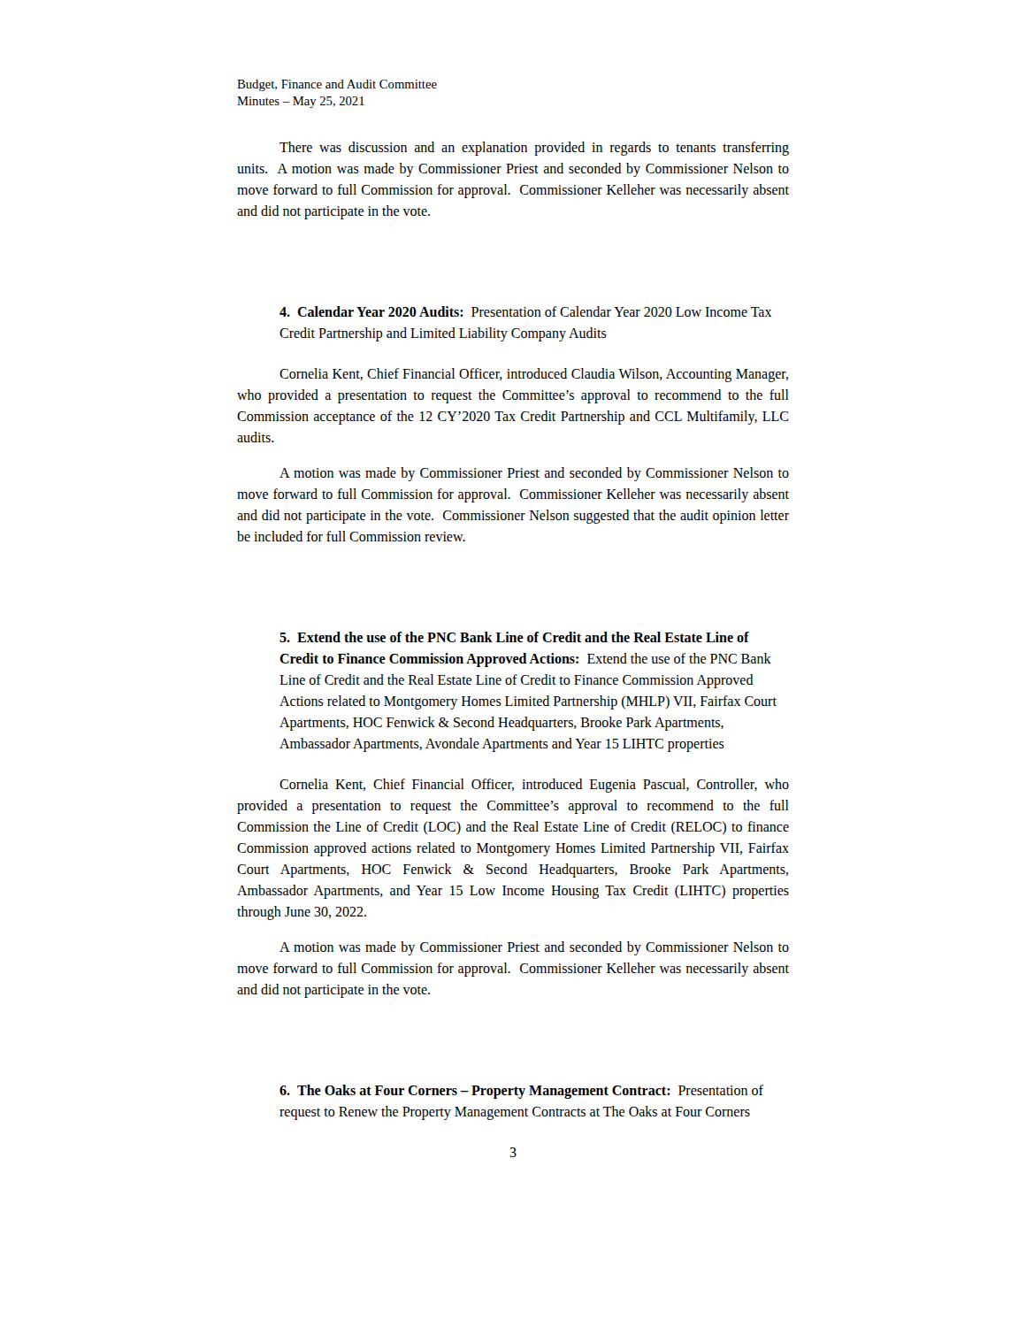Budget, Finance and Audit Committee
Minutes – May 25, 2021
There was discussion and an explanation provided in regards to tenants transferring units. A motion was made by Commissioner Priest and seconded by Commissioner Nelson to move forward to full Commission for approval. Commissioner Kelleher was necessarily absent and did not participate in the vote.
4. Calendar Year 2020 Audits: Presentation of Calendar Year 2020 Low Income Tax Credit Partnership and Limited Liability Company Audits
Cornelia Kent, Chief Financial Officer, introduced Claudia Wilson, Accounting Manager, who provided a presentation to request the Committee’s approval to recommend to the full Commission acceptance of the 12 CY’2020 Tax Credit Partnership and CCL Multifamily, LLC audits.
A motion was made by Commissioner Priest and seconded by Commissioner Nelson to move forward to full Commission for approval. Commissioner Kelleher was necessarily absent and did not participate in the vote. Commissioner Nelson suggested that the audit opinion letter be included for full Commission review.
5. Extend the use of the PNC Bank Line of Credit and the Real Estate Line of Credit to Finance Commission Approved Actions: Extend the use of the PNC Bank Line of Credit and the Real Estate Line of Credit to Finance Commission Approved Actions related to Montgomery Homes Limited Partnership (MHLP) VII, Fairfax Court Apartments, HOC Fenwick & Second Headquarters, Brooke Park Apartments, Ambassador Apartments, Avondale Apartments and Year 15 LIHTC properties
Cornelia Kent, Chief Financial Officer, introduced Eugenia Pascual, Controller, who provided a presentation to request the Committee’s approval to recommend to the full Commission the Line of Credit (LOC) and the Real Estate Line of Credit (RELOC) to finance Commission approved actions related to Montgomery Homes Limited Partnership VII, Fairfax Court Apartments, HOC Fenwick & Second Headquarters, Brooke Park Apartments, Ambassador Apartments, and Year 15 Low Income Housing Tax Credit (LIHTC) properties through June 30, 2022.
A motion was made by Commissioner Priest and seconded by Commissioner Nelson to move forward to full Commission for approval. Commissioner Kelleher was necessarily absent and did not participate in the vote.
6. The Oaks at Four Corners – Property Management Contract: Presentation of request to Renew the Property Management Contracts at The Oaks at Four Corners
3